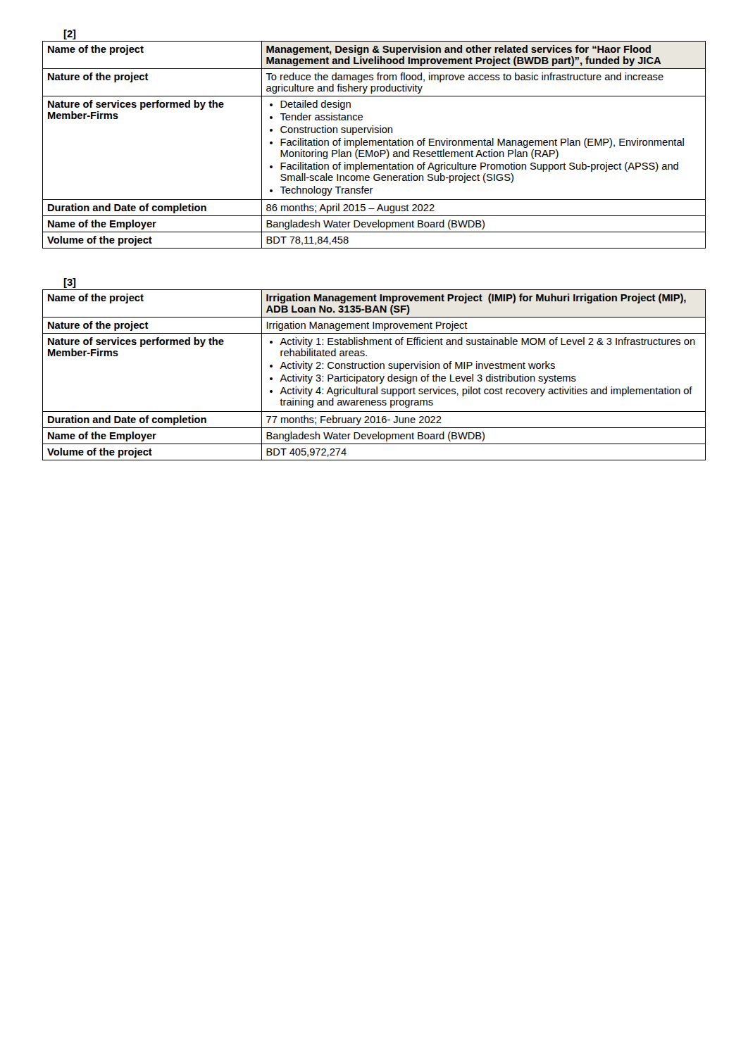[2]
| Name of the project | Management, Design & Supervision and other related services for “Haor Flood Management and Livelihood Improvement Project (BWDB part)”, funded by JICA |
| Nature of the project | To reduce the damages from flood, improve access to basic infrastructure and increase agriculture and fishery productivity |
| Nature of services performed by the Member-Firms | Detailed design Tender assistance Construction supervision Facilitation of implementation of Environmental Management Plan (EMP), Environmental Monitoring Plan (EMoP) and Resettlement Action Plan (RAP) Facilitation of implementation of Agriculture Promotion Support Sub-project (APSS) and Small-scale Income Generation Sub-project (SIGS) Technology Transfer |
| Duration and Date of completion | 86 months; April 2015 – August 2022 |
| Name of the Employer | Bangladesh Water Development Board (BWDB) |
| Volume of the project | BDT 78,11,84,458 |
[3]
| Name of the project | Irrigation Management Improvement Project (IMIP) for Muhuri Irrigation Project (MIP), ADB Loan No. 3135-BAN (SF) |
| Nature of the project | Irrigation Management Improvement Project |
| Nature of services performed by the Member-Firms | Activity 1: Establishment of Efficient and sustainable MOM of Level 2 & 3 Infrastructures on rehabilitated areas. Activity 2: Construction supervision of MIP investment works Activity 3: Participatory design of the Level 3 distribution systems Activity 4: Agricultural support services, pilot cost recovery activities and implementation of training and awareness programs |
| Duration and Date of completion | 77 months; February 2016- June 2022 |
| Name of the Employer | Bangladesh Water Development Board (BWDB) |
| Volume of the project | BDT 405,972,274 |